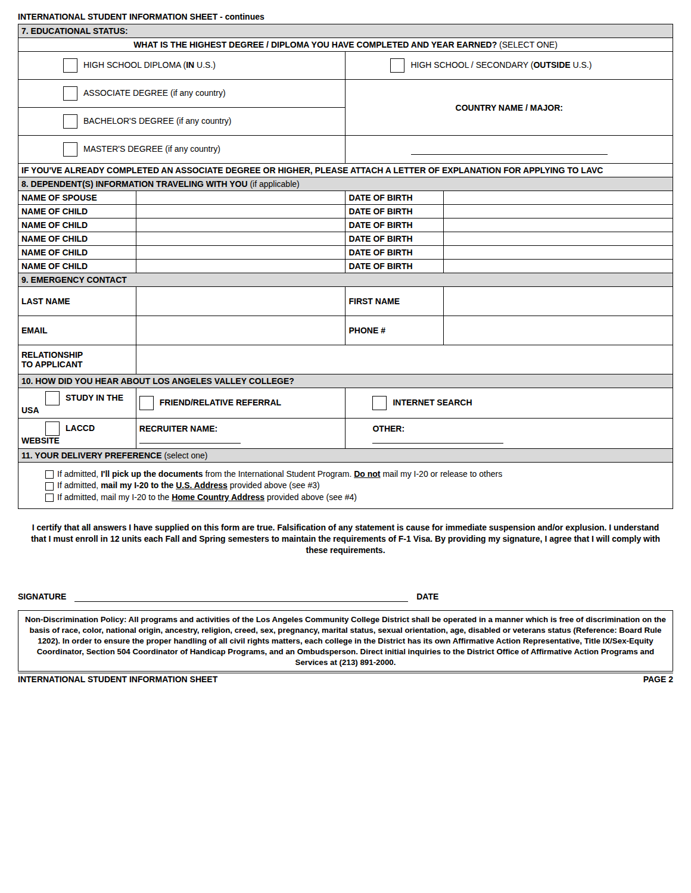INTERNATIONAL STUDENT INFORMATION SHEET - continues
| 7. EDUCATIONAL STATUS: |
| WHAT IS THE HIGHEST DEGREE / DIPLOMA YOU HAVE COMPLETED AND YEAR EARNED? (SELECT ONE) |
| HIGH SCHOOL DIPLOMA ( IN U.S.) | HIGH SCHOOL / SECONDARY ( OUTSIDE U.S.) |
| ASSOCIATE DEGREE (if any country) | COUNTRY NAME / MAJOR: |
| BACHELOR'S DEGREE (if any country) |
| MASTER'S DEGREE (if any country) | |
| IF YOU'VE ALREADY COMPLETED AN ASSOCIATE DEGREE OR HIGHER, PLEASE ATTACH A LETTER OF EXPLANATION FOR APPLYING TO LAVC |
| 8. DEPENDENT(S) INFORMATION TRAVELING WITH YOU (if applicable) |
| NAME OF SPOUSE | | DATE OF BIRTH | |
| NAME OF CHILD | | DATE OF BIRTH | |
| NAME OF CHILD | | DATE OF BIRTH | |
| NAME OF CHILD | | DATE OF BIRTH | |
| NAME OF CHILD | | DATE OF BIRTH | |
| NAME OF CHILD | | DATE OF BIRTH | |
| 9. EMERGENCY CONTACT |
| LAST NAME | | FIRST NAME | |
| EMAIL | | PHONE # | |
| RELATIONSHIP TO APPLICANT | |
| 10. HOW DID YOU HEAR ABOUT LOS ANGELES VALLEY COLLEGE? |
| STUDY IN THE USA | FRIEND/RELATIVE REFERRAL | INTERNET SEARCH |
| LACCD WEBSITE | RECRUITER NAME: | OTHER: |
| 11. YOUR DELIVERY PREFERENCE (select one) |
| If admitted, I'll pick up the documents from the International Student Program. Do not mail my I-20 or release to others If admitted, mail my I-20 to the U.S. Address provided above (see #3) If admitted, mail my I-20 to the Home Country Address provided above (see #4) |
I certify that all answers I have supplied on this form are true. Falsification of any statement is cause for immediate suspension and/or explusion. I understand that I must enroll in 12 units each Fall and Spring semesters to maintain the requirements of F-1 Visa. By providing my signature, I agree that I will comply with these requirements.
SIGNATURE DATE
Non-Discrimination Policy: All programs and activities of the Los Angeles Community College District shall be operated in a manner which is free of discrimination on the basis of race, color, national origin, ancestry, religion, creed, sex, pregnancy, marital status, sexual orientation, age, disabled or veterans status (Reference: Board Rule 1202). In order to ensure the proper handling of all civil rights matters, each college in the District has its own Affirmative Action Representative, Title IX/Sex-Equity Coordinator, Section 504 Coordinator of Handicap Programs, and an Ombudsperson. Direct initial inquiries to the District Office of Affirmative Action Programs and Services at (213) 891-2000.
INTERNATIONAL STUDENT INFORMATION SHEET PAGE 2